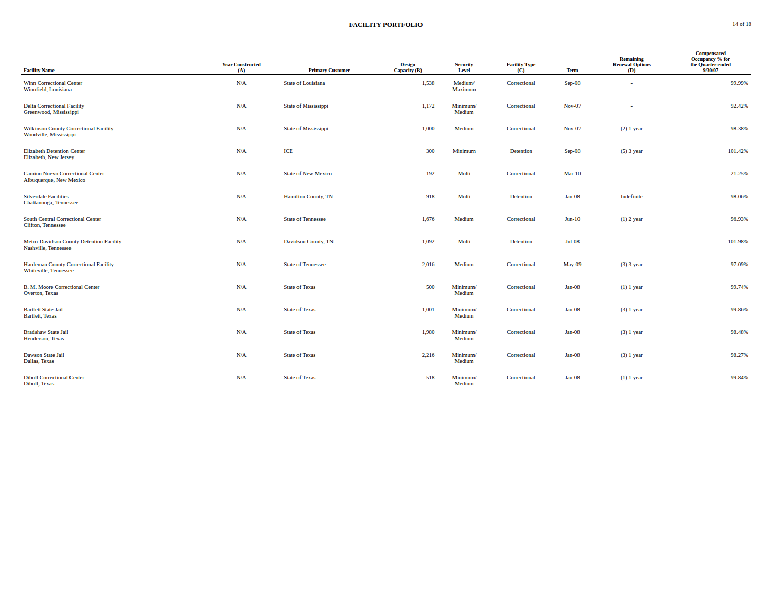FACILITY PORTFOLIO 14 of 18
| Facility Name | Year Constructed (A) | Primary Customer | Design Capacity (B) | Security Level | Facility Type (C) | Term | Remaining Renewal Options (D) | Compensated Occupancy % for the Quarter ended 9/30/07 |
| --- | --- | --- | --- | --- | --- | --- | --- | --- |
| Winn Correctional Center Winnfield, Louisiana | N/A | State of Louisiana | 1,538 | Medium/ Maximum | Correctional | Sep-08 | - | 99.99% |
| Delta Correctional Facility Greenwood, Mississippi | N/A | State of Mississippi | 1,172 | Minimum/ Medium | Correctional | Nov-07 | - | 92.42% |
| Wilkinson County Correctional Facility Woodville, Mississippi | N/A | State of Mississippi | 1,000 | Medium | Correctional | Nov-07 | (2) 1 year | 98.38% |
| Elizabeth Detention Center Elizabeth, New Jersey | N/A | ICE | 300 | Minimum | Detention | Sep-08 | (5) 3 year | 101.42% |
| Camino Nuevo Correctional Center Albuquerque, New Mexico | N/A | State of New Mexico | 192 | Multi | Correctional | Mar-10 | - | 21.25% |
| Silverdale Facilities Chattanooga, Tennessee | N/A | Hamilton County, TN | 918 | Multi | Detention | Jan-08 | Indefinite | 98.06% |
| South Central Correctional Center Clifton, Tennessee | N/A | State of Tennessee | 1,676 | Medium | Correctional | Jun-10 | (1) 2 year | 96.93% |
| Metro-Davidson County Detention Facility Nashville, Tennessee | N/A | Davidson County, TN | 1,092 | Multi | Detention | Jul-08 | - | 101.98% |
| Hardeman County Correctional Facility Whiteville, Tennessee | N/A | State of Tennessee | 2,016 | Medium | Correctional | May-09 | (3) 3 year | 97.09% |
| B. M. Moore Correctional Center Overton, Texas | N/A | State of Texas | 500 | Minimum/ Medium | Correctional | Jan-08 | (1) 1 year | 99.74% |
| Bartlett State Jail Bartlett, Texas | N/A | State of Texas | 1,001 | Minimum/ Medium | Correctional | Jan-08 | (3) 1 year | 99.86% |
| Bradshaw State Jail Henderson, Texas | N/A | State of Texas | 1,980 | Minimum/ Medium | Correctional | Jan-08 | (3) 1 year | 98.48% |
| Dawson State Jail Dallas, Texas | N/A | State of Texas | 2,216 | Minimum/ Medium | Correctional | Jan-08 | (3) 1 year | 98.27% |
| Diboll Correctional Center Diboll, Texas | N/A | State of Texas | 518 | Minimum/ Medium | Correctional | Jan-08 | (1) 1 year | 99.84% |